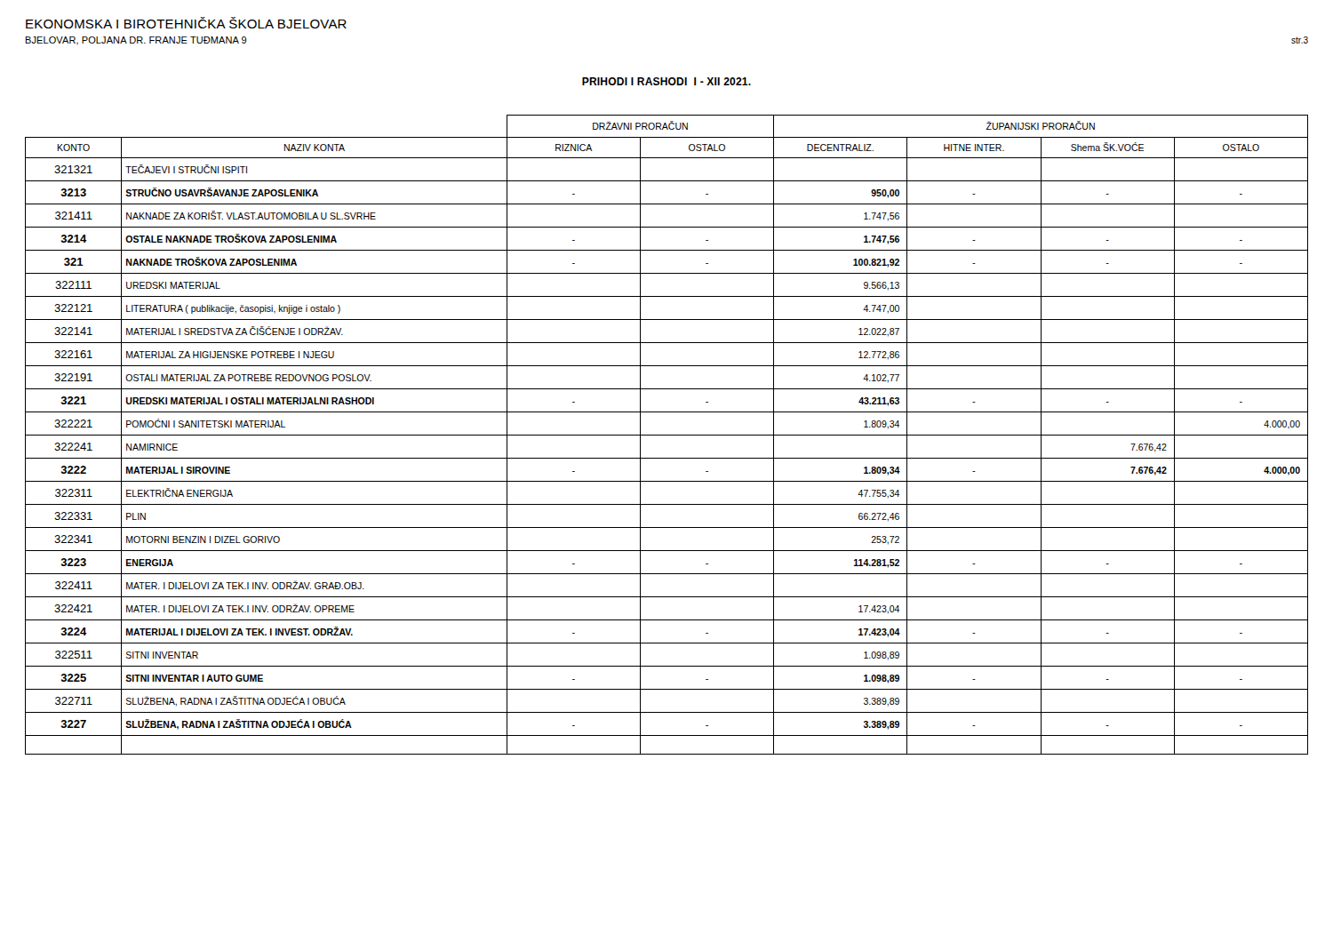EKONOMSKA I BIROTEHNIČKA ŠKOLA BJELOVAR
BJELOVAR, POLJANA DR. FRANJE TUĐMANA 9 str.3
PRIHODI I RASHODI I - XII 2021.
| | | DRŽAVNI PRORAČUN | ŽUPANIJSKI PRORAČUN |
| --- | --- | --- | --- |
| KONTO | NAZIV KONTA | RIZNICA | OSTALO | DECENTRALIZ. | HITNE INTER. | Shema ŠK.VOĆE | OSTALO |
| 321321 | TEČAJEVI I STRUČNI ISPITI | | | | | | |
| 3213 | STRUČNO USAVRŠAVANJE ZAPOSLENIKA | - | - | 950,00 | - | - | - |
| 321411 | NAKNADE ZA KORIŠT. VLAST.AUTOMOBILA U SL.SVRHE | | | 1.747,56 | | | |
| 3214 | OSTALE NAKNADE TROŠKOVA ZAPOSLENIMA | - | - | 1.747,56 | - | - | - |
| 321 | NAKNADE TROŠKOVA ZAPOSLENIMA | - | - | 100.821,92 | - | - | - |
| 322111 | UREDSKI MATERIJAL | | | 9.566,13 | | | |
| 322121 | LITERATURA ( publikacije, časopisi, knjige i ostalo ) | | | 4.747,00 | | | |
| 322141 | MATERIJAL I SREDSTVA ZA ČIŠĆENJE I ODRŽAV. | | | 12.022,87 | | | |
| 322161 | MATERIJAL ZA HIGIJENSKE POTREBE I NJEGU | | | 12.772,86 | | | |
| 322191 | OSTALI MATERIJAL ZA POTREBE REDOVNOG POSLOV. | | | 4.102,77 | | | |
| 3221 | UREDSKI MATERIJAL I OSTALI MATERIJALNI RASHODI | - | - | 43.211,63 | - | - | - |
| 322221 | POMOĆNI I SANITETSKI MATERIJAL | | | 1.809,34 | | | 4.000,00 |
| 322241 | NAMIRNICE | | | | | 7.676,42 | |
| 3222 | MATERIJAL I SIROVINE | - | - | 1.809,34 | - | 7.676,42 | 4.000,00 |
| 322311 | ELEKTRIČNA ENERGIJA | | | 47.755,34 | | | |
| 322331 | PLIN | | | 66.272,46 | | | |
| 322341 | MOTORNI BENZIN I DIZEL GORIVO | | | 253,72 | | | |
| 3223 | ENERGIJA | - | - | 114.281,52 | - | - | - |
| 322411 | MATER. I DIJELOVI ZA TEK.I INV. ODRŽAV. GRAĐ.OBJ. | | | | | | |
| 322421 | MATER. I DIJELOVI ZA TEK.I INV. ODRŽAV. OPREME | | | 17.423,04 | | | |
| 3224 | MATERIJAL I DIJELOVI ZA TEK. I INVEST. ODRŽAV. | - | - | 17.423,04 | - | - | - |
| 322511 | SITNI INVENTAR | | | 1.098,89 | | | |
| 3225 | SITNI INVENTAR I AUTO GUME | - | - | 1.098,89 | - | - | - |
| 322711 | SLUŽBENA, RADNA I ZAŠTITNA ODJEĆA I OBUĆA | | | 3.389,89 | | | |
| 3227 | SLUŽBENA, RADNA I ZAŠTITNA ODJEĆA I OBUĆA | - | - | 3.389,89 | - | - | - |